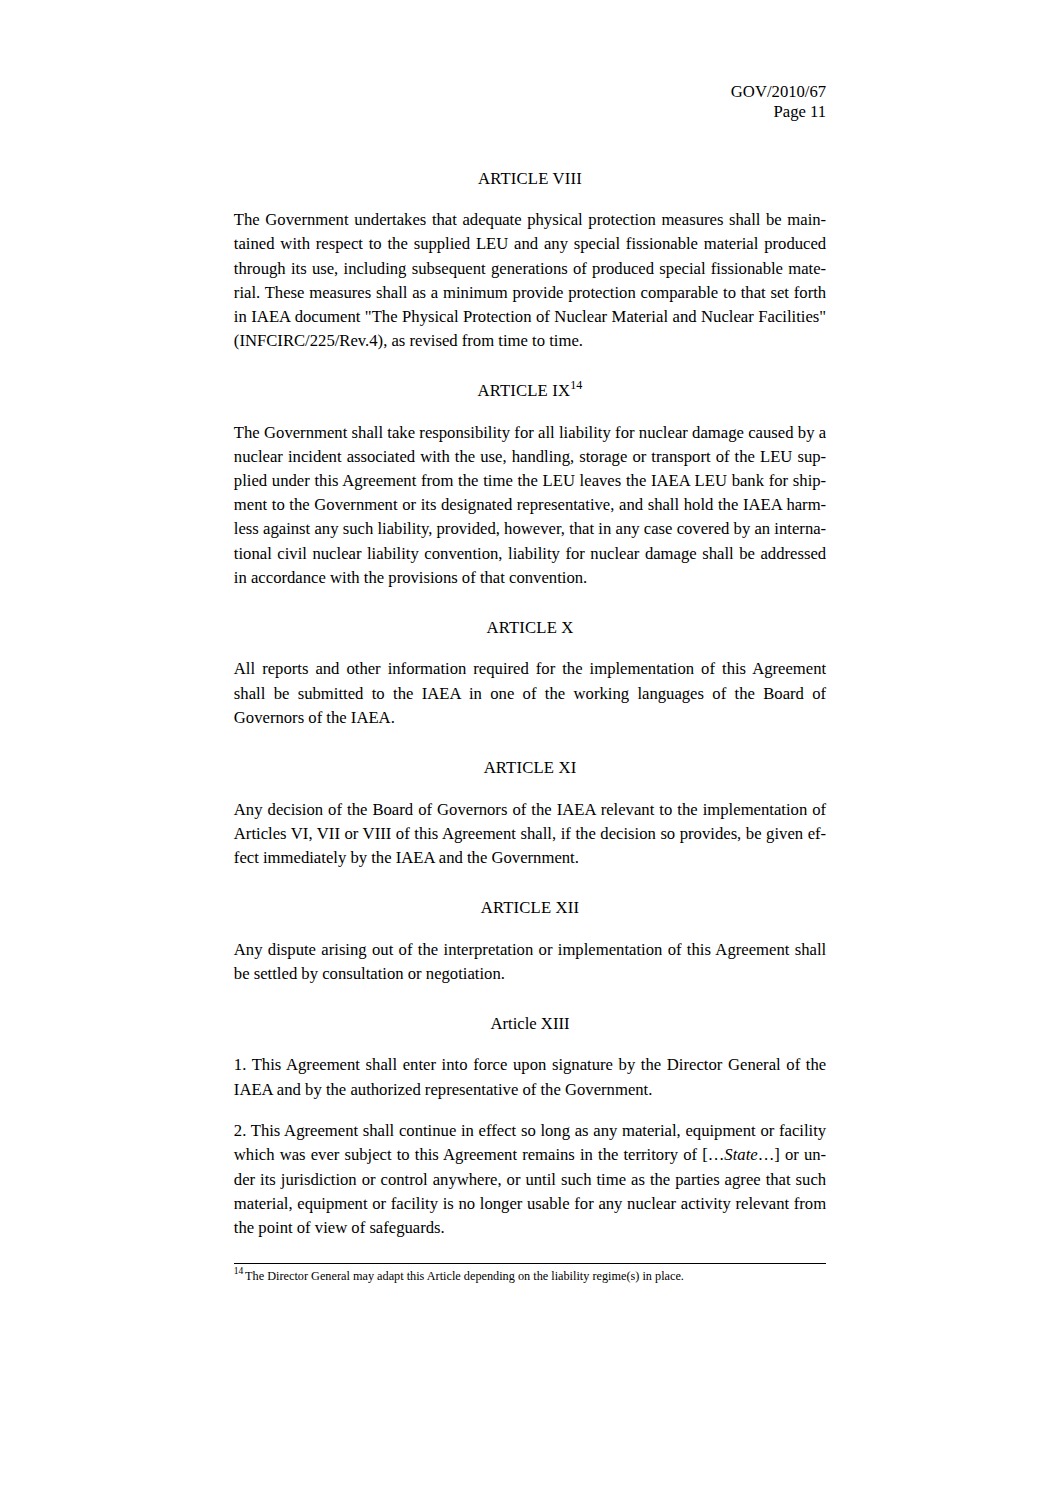GOV/2010/67
Page 11
ARTICLE VIII
The Government undertakes that adequate physical protection measures shall be maintained with respect to the supplied LEU and any special fissionable material produced through its use, including subsequent generations of produced special fissionable material. These measures shall as a minimum provide protection comparable to that set forth in IAEA document "The Physical Protection of Nuclear Material and Nuclear Facilities" (INFCIRC/225/Rev.4), as revised from time to time.
ARTICLE IX14
The Government shall take responsibility for all liability for nuclear damage caused by a nuclear incident associated with the use, handling, storage or transport of the LEU supplied under this Agreement from the time the LEU leaves the IAEA LEU bank for shipment to the Government or its designated representative, and shall hold the IAEA harmless against any such liability, provided, however, that in any case covered by an international civil nuclear liability convention, liability for nuclear damage shall be addressed in accordance with the provisions of that convention.
ARTICLE X
All reports and other information required for the implementation of this Agreement shall be submitted to the IAEA in one of the working languages of the Board of Governors of the IAEA.
ARTICLE XI
Any decision of the Board of Governors of the IAEA relevant to the implementation of Articles VI, VII or VIII of this Agreement shall, if the decision so provides, be given effect immediately by the IAEA and the Government.
ARTICLE XII
Any dispute arising out of the interpretation or implementation of this Agreement shall be settled by consultation or negotiation.
Article XIII
1. This Agreement shall enter into force upon signature by the Director General of the IAEA and by the authorized representative of the Government.
2. This Agreement shall continue in effect so long as any material, equipment or facility which was ever subject to this Agreement remains in the territory of […State…] or under its jurisdiction or control anywhere, or until such time as the parties agree that such material, equipment or facility is no longer usable for any nuclear activity relevant from the point of view of safeguards.
14The Director General may adapt this Article depending on the liability regime(s) in place.